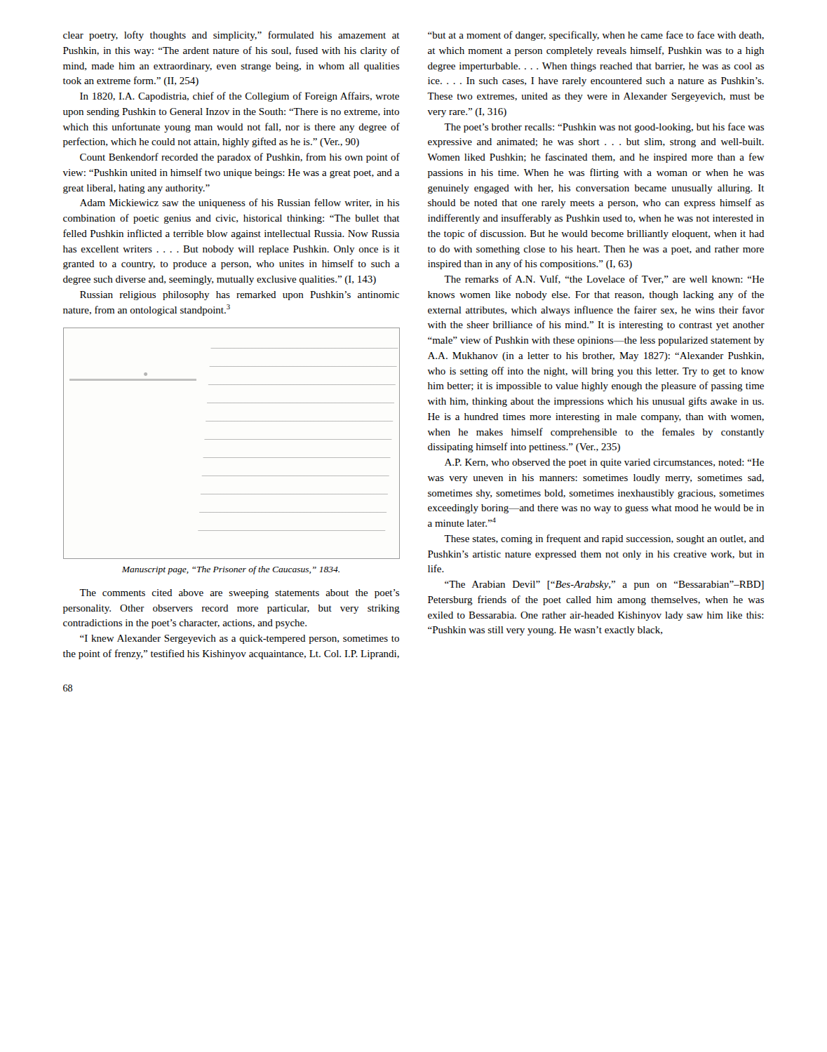clear poetry, lofty thoughts and simplicity,” formulated his amazement at Pushkin, in this way: “The ardent nature of his soul, fused with his clarity of mind, made him an extraordinary, even strange being, in whom all qualities took an extreme form.” (II, 254)
In 1820, I.A. Capodistria, chief of the Collegium of Foreign Affairs, wrote upon sending Pushkin to General Inzov in the South: “There is no extreme, into which this unfortunate young man would not fall, nor is there any degree of perfection, which he could not attain, highly gifted as he is.” (Ver., 90)
Count Benkendorf recorded the paradox of Pushkin, from his own point of view: “Pushkin united in himself two unique beings: He was a great poet, and a great liberal, hating any authority.”
Adam Mickiewicz saw the uniqueness of his Russian fellow writer, in his combination of poetic genius and civic, historical thinking: “The bullet that felled Pushkin inflicted a terrible blow against intellectual Russia. Now Russia has excellent writers . . . . But nobody will replace Pushkin. Only once is it granted to a country, to produce a person, who unites in himself to such a degree such diverse and, seemingly, mutually exclusive qualities.” (I, 143)
Russian religious philosophy has remarked upon Pushkin’s antinomic nature, from an ontological standpoint.3
Manuscript page, “The Prisoner of the Caucasus,” 1834.
The comments cited above are sweeping statements about the poet’s personality. Other observers record more particular, but very striking contradictions in the poet’s character, actions, and psyche.
“I knew Alexander Sergeyevich as a quick-tempered person, sometimes to the point of frenzy,” testified his Kishinyov acquaintance, Lt. Col. I.P. Liprandi, “but at a moment of danger, specifically, when he came face to face with death, at which moment a person completely reveals himself, Pushkin was to a high degree imperturbable. . . . When things reached that barrier, he was as cool as ice. . . . In such cases, I have rarely encountered such a nature as Pushkin’s. These two extremes, united as they were in Alexander Sergeyevich, must be very rare.” (I, 316)
The poet’s brother recalls: “Pushkin was not good-looking, but his face was expressive and animated; he was short . . . but slim, strong and well-built. Women liked Pushkin; he fascinated them, and he inspired more than a few passions in his time. When he was flirting with a woman or when he was genuinely engaged with her, his conversation became unusually alluring. It should be noted that one rarely meets a person, who can express himself as indifferently and insufferably as Pushkin used to, when he was not interested in the topic of discussion. But he would become brilliantly eloquent, when it had to do with something close to his heart. Then he was a poet, and rather more inspired than in any of his compositions.” (I, 63)
The remarks of A.N. Vulf, “the Lovelace of Tver,” are well known: “He knows women like nobody else. For that reason, though lacking any of the external attributes, which always influence the fairer sex, he wins their favor with the sheer brilliance of his mind.” It is interesting to contrast yet another “male” view of Pushkin with these opinions—the less popularized statement by A.A. Mukhanov (in a letter to his brother, May 1827): “Alexander Pushkin, who is setting off into the night, will bring you this letter. Try to get to know him better; it is impossible to value highly enough the pleasure of passing time with him, thinking about the impressions which his unusual gifts awake in us. He is a hundred times more interesting in male company, than with women, when he makes himself comprehensible to the females by constantly dissipating himself into pettiness.” (Ver., 235)
A.P. Kern, who observed the poet in quite varied circumstances, noted: “He was very uneven in his manners: sometimes loudly merry, sometimes sad, sometimes shy, sometimes bold, sometimes inexhaustibly gracious, sometimes exceedingly boring—and there was no way to guess what mood he would be in a minute later.”4
These states, coming in frequent and rapid succession, sought an outlet, and Pushkin’s artistic nature expressed them not only in his creative work, but in life.
“The Arabian Devil” [“Bes-Arabsky,” a pun on “Bessarabian”–RBD] Petersburg friends of the poet called him among themselves, when he was exiled to Bessarabia. One rather air-headed Kishinyov lady saw him like this: “Pushkin was still very young. He wasn’t exactly black,
68